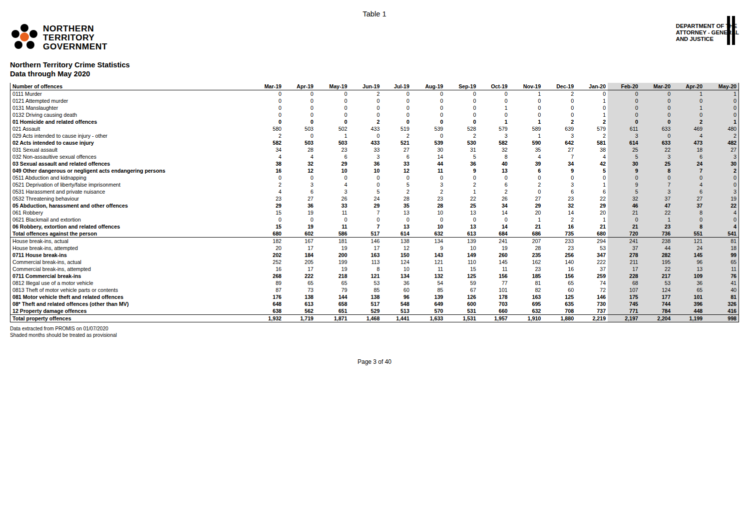Table 1
NORTHERN TERRITORY GOVERNMENT
DEPARTMENT OF THE
ATTORNEY - GENERAL
AND JUSTICE
Northern Territory Crime Statistics
Data through May 2020
| Number of offences | Mar-19 | Apr-19 | May-19 | Jun-19 | Jul-19 | Aug-19 | Sep-19 | Oct-19 | Nov-19 | Dec-19 | Jan-20 | Feb-20 | Mar-20 | Apr-20 | May-20 |
| --- | --- | --- | --- | --- | --- | --- | --- | --- | --- | --- | --- | --- | --- | --- | --- |
| 0111 Murder | 0 | 0 | 0 | 2 | 0 | 0 | 0 | 0 | 1 | 2 | 0 | 0 | 0 | 1 | 1 |
| 0121 Attempted murder | 0 | 0 | 0 | 0 | 0 | 0 | 0 | 0 | 0 | 0 | 1 | 0 | 0 | 0 | 0 |
| 0131 Manslaughter | 0 | 0 | 0 | 0 | 0 | 0 | 0 | 1 | 0 | 0 | 0 | 0 | 0 | 1 | 0 |
| 0132 Driving causing death | 0 | 0 | 0 | 0 | 0 | 0 | 0 | 0 | 0 | 0 | 1 | 0 | 0 | 0 | 0 |
| 01 Homicide and related offences | 0 | 0 | 0 | 2 | 0 | 0 | 0 | 1 | 1 | 2 | 2 | 0 | 0 | 2 | 1 |
| 021 Assault | 580 | 503 | 502 | 433 | 519 | 539 | 528 | 579 | 589 | 639 | 579 | 611 | 633 | 469 | 480 |
| 029 Acts intended to cause injury - other | 2 | 0 | 1 | 0 | 2 | 0 | 2 | 3 | 1 | 3 | 2 | 3 | 0 | 4 | 2 |
| 02 Acts intended to cause injury | 582 | 503 | 503 | 433 | 521 | 539 | 530 | 582 | 590 | 642 | 581 | 614 | 633 | 473 | 482 |
| 031 Sexual assault | 34 | 28 | 23 | 33 | 27 | 30 | 31 | 32 | 35 | 27 | 38 | 25 | 22 | 18 | 27 |
| 032 Non-assaultive sexual offences | 4 | 4 | 6 | 3 | 6 | 14 | 5 | 8 | 4 | 7 | 4 | 5 | 3 | 6 | 3 |
| 03 Sexual assault and related offences | 38 | 32 | 29 | 36 | 33 | 44 | 36 | 40 | 39 | 34 | 42 | 30 | 25 | 24 | 30 |
| 049 Other dangerous or negligent acts endangering persons | 16 | 12 | 10 | 10 | 12 | 11 | 9 | 13 | 6 | 9 | 5 | 9 | 8 | 7 | 2 |
| 0511 Abduction and kidnapping | 0 | 0 | 0 | 0 | 0 | 0 | 0 | 0 | 0 | 0 | 0 | 0 | 0 | 0 | 0 |
| 0521 Deprivation of liberty/false imprisonment | 2 | 3 | 4 | 0 | 5 | 3 | 2 | 6 | 2 | 3 | 1 | 9 | 7 | 4 | 0 |
| 0531 Harassment and private nuisance | 4 | 6 | 3 | 5 | 2 | 2 | 1 | 2 | 0 | 6 | 6 | 5 | 3 | 6 | 3 |
| 0532 Threatening behaviour | 23 | 27 | 26 | 24 | 28 | 23 | 22 | 26 | 27 | 23 | 22 | 32 | 37 | 27 | 19 |
| 05 Abduction, harassment and other offences | 29 | 36 | 33 | 29 | 35 | 28 | 25 | 34 | 29 | 32 | 29 | 46 | 47 | 37 | 22 |
| 061 Robbery | 15 | 19 | 11 | 7 | 13 | 10 | 13 | 14 | 20 | 14 | 20 | 21 | 22 | 8 | 4 |
| 0621 Blackmail and extortion | 0 | 0 | 0 | 0 | 0 | 0 | 0 | 0 | 1 | 2 | 1 | 0 | 1 | 0 | 0 |
| 06 Robbery, extortion and related offences | 15 | 19 | 11 | 7 | 13 | 10 | 13 | 14 | 21 | 16 | 21 | 21 | 23 | 8 | 4 |
| Total offences against the person | 680 | 602 | 586 | 517 | 614 | 632 | 613 | 684 | 686 | 735 | 680 | 720 | 736 | 551 | 541 |
| House break-ins, actual | 182 | 167 | 181 | 146 | 138 | 134 | 139 | 241 | 207 | 233 | 294 | 241 | 238 | 121 | 81 |
| House break-ins, attempted | 20 | 17 | 19 | 17 | 12 | 9 | 10 | 19 | 28 | 23 | 53 | 37 | 44 | 24 | 18 |
| 0711 House break-ins | 202 | 184 | 200 | 163 | 150 | 143 | 149 | 260 | 235 | 256 | 347 | 278 | 282 | 145 | 99 |
| Commercial break-ins, actual | 252 | 205 | 199 | 113 | 124 | 121 | 110 | 145 | 162 | 140 | 222 | 211 | 195 | 96 | 65 |
| Commercial break-ins, attempted | 16 | 17 | 19 | 8 | 10 | 11 | 15 | 11 | 23 | 16 | 37 | 17 | 22 | 13 | 11 |
| 0711 Commercial break-ins | 268 | 222 | 218 | 121 | 134 | 132 | 125 | 156 | 185 | 156 | 259 | 228 | 217 | 109 | 76 |
| 0812 Illegal use of a motor vehicle | 89 | 65 | 65 | 53 | 36 | 54 | 59 | 77 | 81 | 65 | 74 | 68 | 53 | 36 | 41 |
| 0813 Theft of motor vehicle parts or contents | 87 | 73 | 79 | 85 | 60 | 85 | 67 | 101 | 82 | 60 | 72 | 107 | 124 | 65 | 40 |
| 081 Motor vehicle theft and related offences | 176 | 138 | 144 | 138 | 96 | 139 | 126 | 178 | 163 | 125 | 146 | 175 | 177 | 101 | 81 |
| 08* Theft and related offences (other than MV) | 648 | 613 | 658 | 517 | 548 | 649 | 600 | 703 | 695 | 635 | 730 | 745 | 744 | 396 | 326 |
| 12 Property damage offences | 638 | 562 | 651 | 529 | 513 | 570 | 531 | 660 | 632 | 708 | 737 | 771 | 784 | 448 | 416 |
| Total property offences | 1,932 | 1,719 | 1,871 | 1,468 | 1,441 | 1,633 | 1,531 | 1,957 | 1,910 | 1,880 | 2,219 | 2,197 | 2,204 | 1,199 | 998 |
Data extracted from PROMIS on 01/07/2020
Shaded months should be treated as provisional
Page 3 of 40